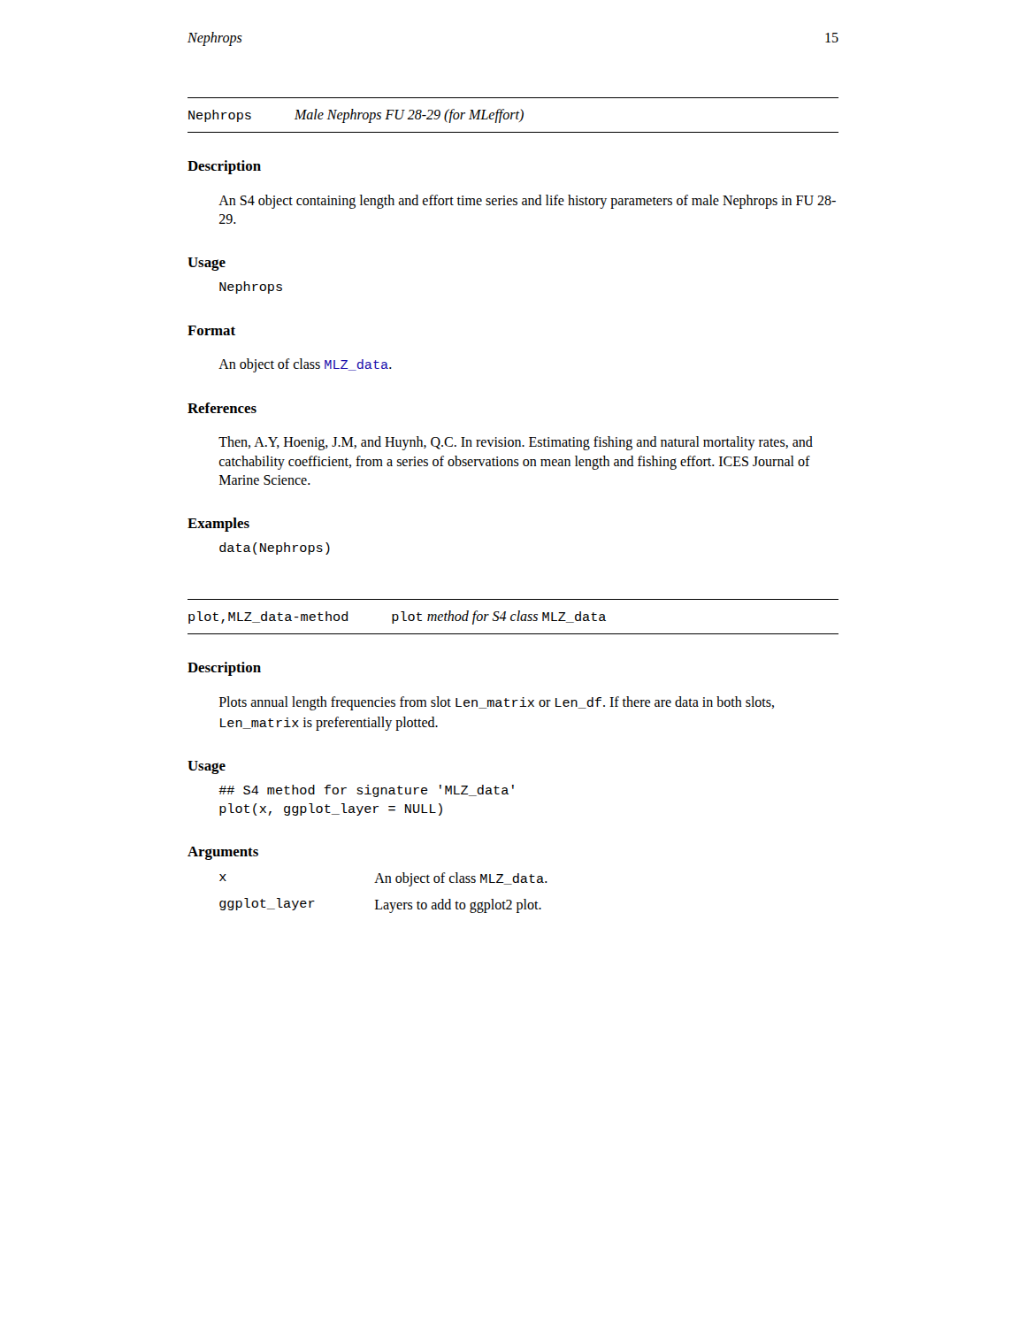Nephrops 15
Nephrops Male Nephrops FU 28-29 (for MLeffort)
Description
An S4 object containing length and effort time series and life history parameters of male Nephrops in FU 28-29.
Usage
Nephrops
Format
An object of class MLZ_data.
References
Then, A.Y, Hoenig, J.M, and Huynh, Q.C. In revision. Estimating fishing and natural mortality rates, and catchability coefficient, from a series of observations on mean length and fishing effort. ICES Journal of Marine Science.
Examples
data(Nephrops)
plot,MLZ_data-method plot method for S4 class MLZ_data
Description
Plots annual length frequencies from slot Len_matrix or Len_df. If there are data in both slots, Len_matrix is preferentially plotted.
Usage
## S4 method for signature 'MLZ_data'
plot(x, ggplot_layer = NULL)
Arguments
x
An object of class MLZ_data.
ggplot_layer
Layers to add to ggplot2 plot.